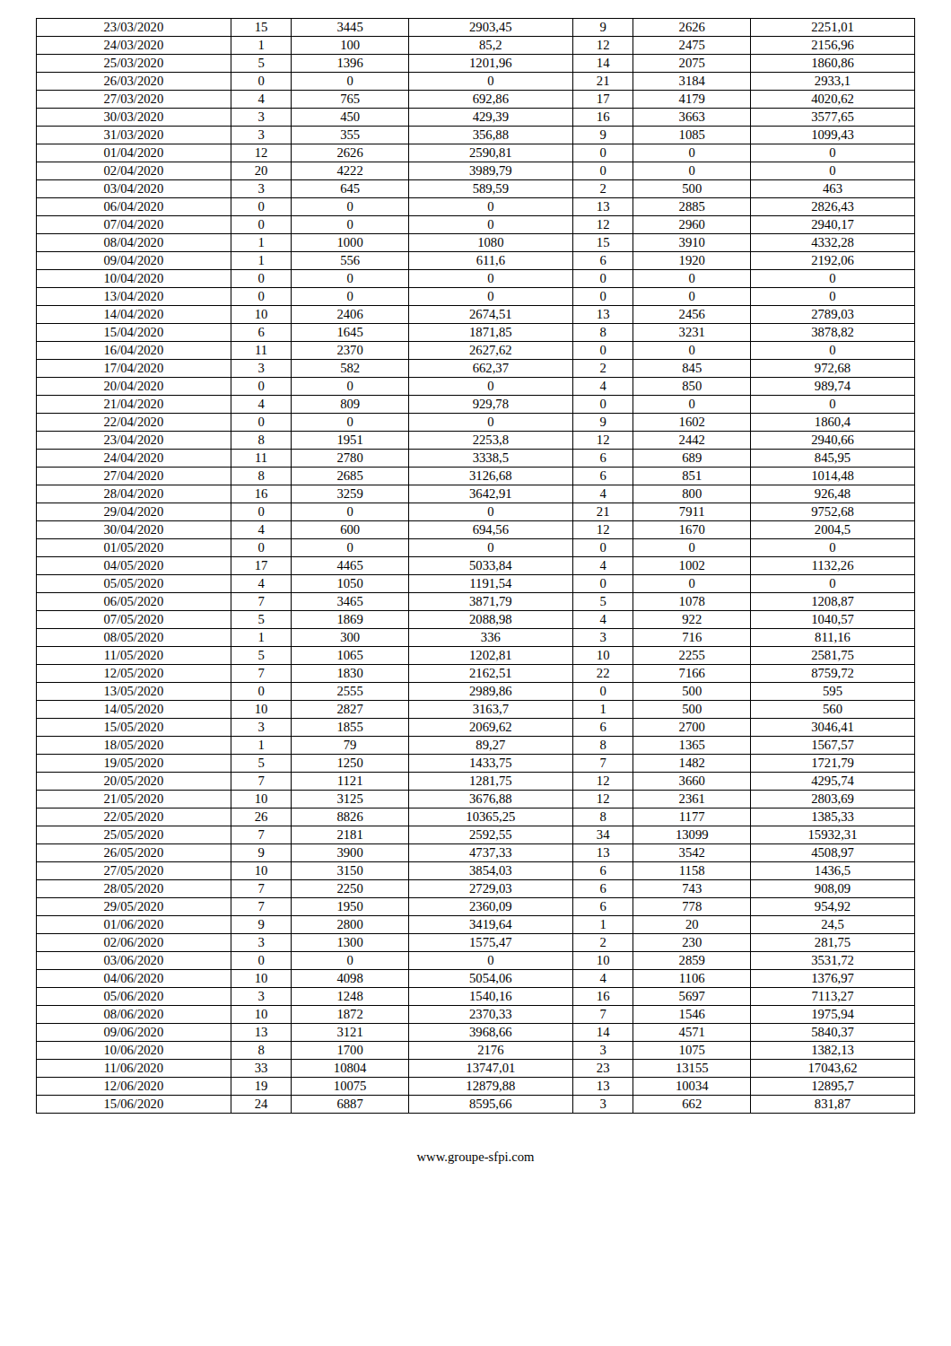| 23/03/2020 | 15 | 3445 | 2903,45 | 9 | 2626 | 2251,01 |
| 24/03/2020 | 1 | 100 | 85,2 | 12 | 2475 | 2156,96 |
| 25/03/2020 | 5 | 1396 | 1201,96 | 14 | 2075 | 1860,86 |
| 26/03/2020 | 0 | 0 | 0 | 21 | 3184 | 2933,1 |
| 27/03/2020 | 4 | 765 | 692,86 | 17 | 4179 | 4020,62 |
| 30/03/2020 | 3 | 450 | 429,39 | 16 | 3663 | 3577,65 |
| 31/03/2020 | 3 | 355 | 356,88 | 9 | 1085 | 1099,43 |
| 01/04/2020 | 12 | 2626 | 2590,81 | 0 | 0 | 0 |
| 02/04/2020 | 20 | 4222 | 3989,79 | 0 | 0 | 0 |
| 03/04/2020 | 3 | 645 | 589,59 | 2 | 500 | 463 |
| 06/04/2020 | 0 | 0 | 0 | 13 | 2885 | 2826,43 |
| 07/04/2020 | 0 | 0 | 0 | 12 | 2960 | 2940,17 |
| 08/04/2020 | 1 | 1000 | 1080 | 15 | 3910 | 4332,28 |
| 09/04/2020 | 1 | 556 | 611,6 | 6 | 1920 | 2192,06 |
| 10/04/2020 | 0 | 0 | 0 | 0 | 0 | 0 |
| 13/04/2020 | 0 | 0 | 0 | 0 | 0 | 0 |
| 14/04/2020 | 10 | 2406 | 2674,51 | 13 | 2456 | 2789,03 |
| 15/04/2020 | 6 | 1645 | 1871,85 | 8 | 3231 | 3878,82 |
| 16/04/2020 | 11 | 2370 | 2627,62 | 0 | 0 | 0 |
| 17/04/2020 | 3 | 582 | 662,37 | 2 | 845 | 972,68 |
| 20/04/2020 | 0 | 0 | 0 | 4 | 850 | 989,74 |
| 21/04/2020 | 4 | 809 | 929,78 | 0 | 0 | 0 |
| 22/04/2020 | 0 | 0 | 0 | 9 | 1602 | 1860,4 |
| 23/04/2020 | 8 | 1951 | 2253,8 | 12 | 2442 | 2940,66 |
| 24/04/2020 | 11 | 2780 | 3338,5 | 6 | 689 | 845,95 |
| 27/04/2020 | 8 | 2685 | 3126,68 | 6 | 851 | 1014,48 |
| 28/04/2020 | 16 | 3259 | 3642,91 | 4 | 800 | 926,48 |
| 29/04/2020 | 0 | 0 | 0 | 21 | 7911 | 9752,68 |
| 30/04/2020 | 4 | 600 | 694,56 | 12 | 1670 | 2004,5 |
| 01/05/2020 | 0 | 0 | 0 | 0 | 0 | 0 |
| 04/05/2020 | 17 | 4465 | 5033,84 | 4 | 1002 | 1132,26 |
| 05/05/2020 | 4 | 1050 | 1191,54 | 0 | 0 | 0 |
| 06/05/2020 | 7 | 3465 | 3871,79 | 5 | 1078 | 1208,87 |
| 07/05/2020 | 5 | 1869 | 2088,98 | 4 | 922 | 1040,57 |
| 08/05/2020 | 1 | 300 | 336 | 3 | 716 | 811,16 |
| 11/05/2020 | 5 | 1065 | 1202,81 | 10 | 2255 | 2581,75 |
| 12/05/2020 | 7 | 1830 | 2162,51 | 22 | 7166 | 8759,72 |
| 13/05/2020 | 0 | 2555 | 2989,86 | 0 | 500 | 595 |
| 14/05/2020 | 10 | 2827 | 3163,7 | 1 | 500 | 560 |
| 15/05/2020 | 3 | 1855 | 2069,62 | 6 | 2700 | 3046,41 |
| 18/05/2020 | 1 | 79 | 89,27 | 8 | 1365 | 1567,57 |
| 19/05/2020 | 5 | 1250 | 1433,75 | 7 | 1482 | 1721,79 |
| 20/05/2020 | 7 | 1121 | 1281,75 | 12 | 3660 | 4295,74 |
| 21/05/2020 | 10 | 3125 | 3676,88 | 12 | 2361 | 2803,69 |
| 22/05/2020 | 26 | 8826 | 10365,25 | 8 | 1177 | 1385,33 |
| 25/05/2020 | 7 | 2181 | 2592,55 | 34 | 13099 | 15932,31 |
| 26/05/2020 | 9 | 3900 | 4737,33 | 13 | 3542 | 4508,97 |
| 27/05/2020 | 10 | 3150 | 3854,03 | 6 | 1158 | 1436,5 |
| 28/05/2020 | 7 | 2250 | 2729,03 | 6 | 743 | 908,09 |
| 29/05/2020 | 7 | 1950 | 2360,09 | 6 | 778 | 954,92 |
| 01/06/2020 | 9 | 2800 | 3419,64 | 1 | 20 | 24,5 |
| 02/06/2020 | 3 | 1300 | 1575,47 | 2 | 230 | 281,75 |
| 03/06/2020 | 0 | 0 | 0 | 10 | 2859 | 3531,72 |
| 04/06/2020 | 10 | 4098 | 5054,06 | 4 | 1106 | 1376,97 |
| 05/06/2020 | 3 | 1248 | 1540,16 | 16 | 5697 | 7113,27 |
| 08/06/2020 | 10 | 1872 | 2370,33 | 7 | 1546 | 1975,94 |
| 09/06/2020 | 13 | 3121 | 3968,66 | 14 | 4571 | 5840,37 |
| 10/06/2020 | 8 | 1700 | 2176 | 3 | 1075 | 1382,13 |
| 11/06/2020 | 33 | 10804 | 13747,01 | 23 | 13155 | 17043,62 |
| 12/06/2020 | 19 | 10075 | 12879,88 | 13 | 10034 | 12895,7 |
| 15/06/2020 | 24 | 6887 | 8595,66 | 3 | 662 | 831,87 |
www.groupe-sfpi.com